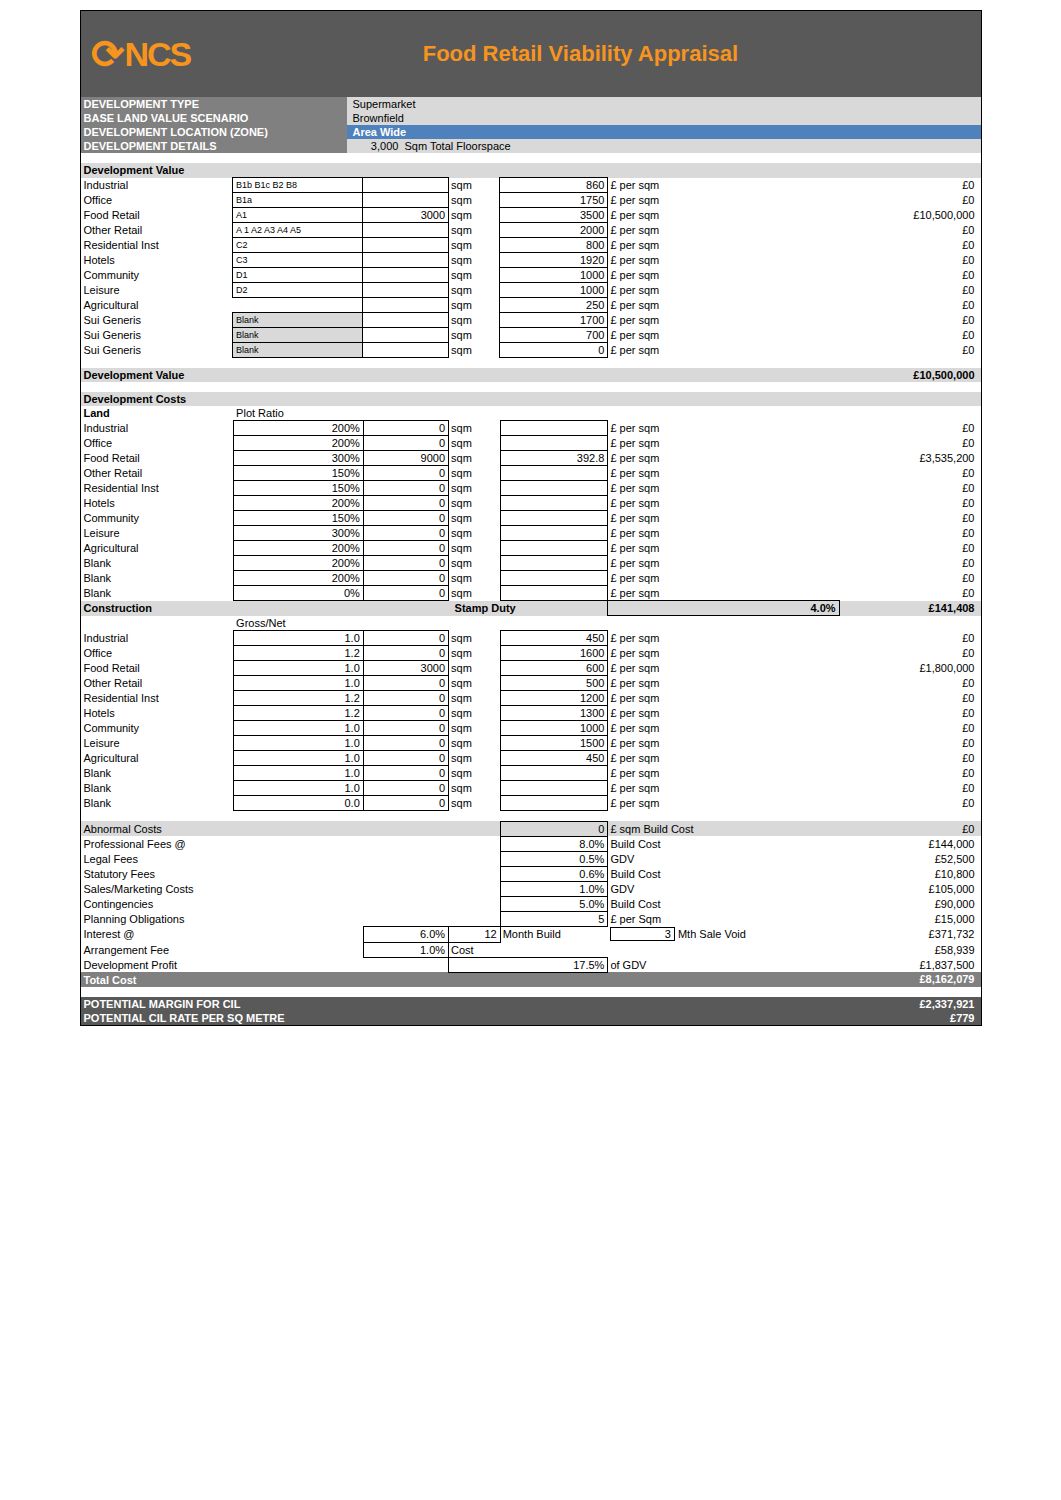⟳NCS
Food Retail Viability Appraisal
| DEVELOPMENT TYPE | Supermarket |
| BASE LAND VALUE SCENARIO | Brownfield |
| DEVELOPMENT LOCATION (ZONE) | Area Wide |
| DEVELOPMENT DETAILS | 3,000 Sqm Total Floorspace |
| Development Value |
| Industrial | B1b B1c B2 B8 | | sqm | 860 | £ per sqm | £0 |
| Office | B1a | | sqm | 1750 | £ per sqm | £0 |
| Food Retail | A1 | 3000 | sqm | 3500 | £ per sqm | £10,500,000 |
| Other Retail | A 1 A2 A3 A4 A5 | | sqm | 2000 | £ per sqm | £0 |
| Residential Inst | C2 | | sqm | 800 | £ per sqm | £0 |
| Hotels | C3 | | sqm | 1920 | £ per sqm | £0 |
| Community | D1 | | sqm | 1000 | £ per sqm | £0 |
| Leisure | D2 | | sqm | 1000 | £ per sqm | £0 |
| Agricultural | | | sqm | 250 | £ per sqm | £0 |
| Sui Generis | Blank | | sqm | 1700 | £ per sqm | £0 |
| Sui Generis | Blank | | sqm | 700 | £ per sqm | £0 |
| Sui Generis | Blank | | sqm | 0 | £ per sqm | £0 |
| Development Value | £10,500,000 |
| Development Costs |
| Land | Plot Ratio | | | | | |
| Industrial | 200% | 0 | sqm | | £ per sqm | £0 |
| Office | 200% | 0 | sqm | | £ per sqm | £0 |
| Food Retail | 300% | 9000 | sqm | 392.8 | £ per sqm | £3,535,200 |
| Other Retail | 150% | 0 | sqm | | £ per sqm | £0 |
| Residential Inst | 150% | 0 | sqm | | £ per sqm | £0 |
| Hotels | 200% | 0 | sqm | | £ per sqm | £0 |
| Community | 150% | 0 | sqm | | £ per sqm | £0 |
| Leisure | 300% | 0 | sqm | | £ per sqm | £0 |
| Agricultural | 200% | 0 | sqm | | £ per sqm | £0 |
| Blank | 200% | 0 | sqm | | £ per sqm | £0 |
| Blank | 200% | 0 | sqm | | £ per sqm | £0 |
| Blank | 0% | 0 | sqm | | £ per sqm | £0 |
| Construction | | | Stamp Duty | 4.0% | £141,408 |
| | Gross/Net | | | | | |
| Industrial | 1.0 | 0 | sqm | 450 | £ per sqm | £0 |
| Office | 1.2 | 0 | sqm | 1600 | £ per sqm | £0 |
| Food Retail | 1.0 | 3000 | sqm | 600 | £ per sqm | £1,800,000 |
| Other Retail | 1.0 | 0 | sqm | 500 | £ per sqm | £0 |
| Residential Inst | 1.2 | 0 | sqm | 1200 | £ per sqm | £0 |
| Hotels | 1.2 | 0 | sqm | 1300 | £ per sqm | £0 |
| Community | 1.0 | 0 | sqm | 1000 | £ per sqm | £0 |
| Leisure | 1.0 | 0 | sqm | 1500 | £ per sqm | £0 |
| Agricultural | 1.0 | 0 | sqm | 450 | £ per sqm | £0 |
| Blank | 1.0 | 0 | sqm | | £ per sqm | £0 |
| Blank | 1.0 | 0 | sqm | | £ per sqm | £0 |
| Blank | 0.0 | 0 | sqm | | £ per sqm | £0 |
| Abnormal Costs | | | 0 | £ sqm Build Cost | £0 |
| Professional Fees @ | | | 8.0% | Build Cost | £144,000 |
| Legal Fees | | | 0.5% | GDV | £52,500 |
| Statutory Fees | | | 0.6% | Build Cost | £10,800 |
| Sales/Marketing Costs | | | 1.0% | GDV | £105,000 |
| Contingencies | | | 5.0% | Build Cost | £90,000 |
| Planning Obligations | | | 5 | £ per Sqm | £15,000 |
| Interest @ | 6.0% | 12 | Month Build | 3 Mth Sale Void | £371,732 |
| Arrangement Fee | 1.0% | Cost | £58,939 |
| Development Profit | | 17.5% | of GDV | £1,837,500 |
| Total Cost | £8,162,079 |
| POTENTIAL MARGIN FOR CIL | £2,337,921 |
| POTENTIAL CIL RATE PER SQ METRE | £779 |